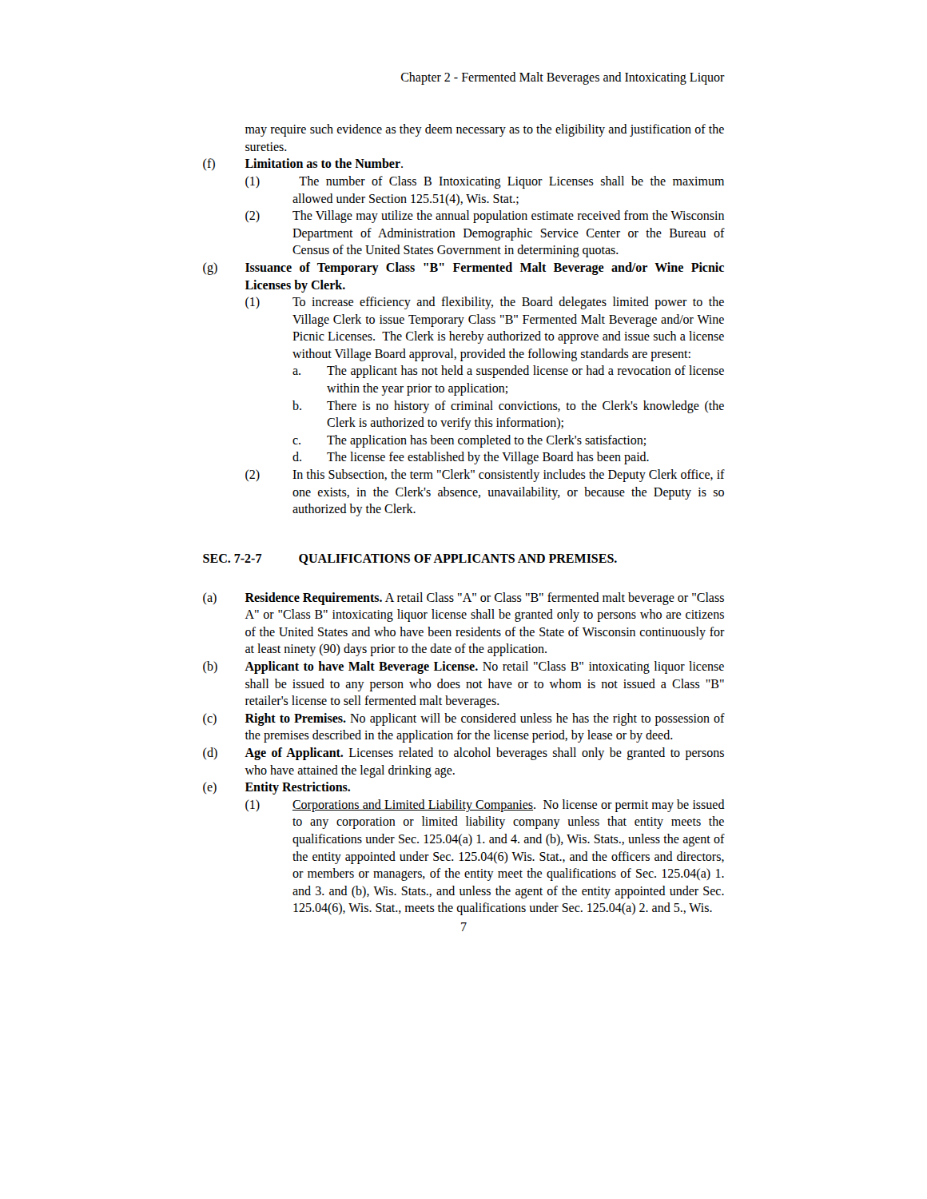Chapter 2 - Fermented Malt Beverages and Intoxicating Liquor
may require such evidence as they deem necessary as to the eligibility and justification of the sureties.
(f)
Limitation as to the Number.
(1)
The number of Class B Intoxicating Liquor Licenses shall be the maximum allowed under Section 125.51(4), Wis. Stat.;
(2)
The Village may utilize the annual population estimate received from the Wisconsin Department of Administration Demographic Service Center or the Bureau of Census of the United States Government in determining quotas.
(g)
Issuance of Temporary Class "B" Fermented Malt Beverage and/or Wine Picnic Licenses by Clerk.
(1)
To increase efficiency and flexibility, the Board delegates limited power to the Village Clerk to issue Temporary Class "B" Fermented Malt Beverage and/or Wine Picnic Licenses. The Clerk is hereby authorized to approve and issue such a license without Village Board approval, provided the following standards are present:
a.
The applicant has not held a suspended license or had a revocation of license within the year prior to application;
b.
There is no history of criminal convictions, to the Clerk's knowledge (the Clerk is authorized to verify this information);
c.
The application has been completed to the Clerk's satisfaction;
d.
The license fee established by the Village Board has been paid.
(2)
In this Subsection, the term "Clerk" consistently includes the Deputy Clerk office, if one exists, in the Clerk's absence, unavailability, or because the Deputy is so authorized by the Clerk.
SEC. 7-2-7
QUALIFICATIONS OF APPLICANTS AND PREMISES.
(a)
Residence Requirements. A retail Class "A" or Class "B" fermented malt beverage or "Class A" or "Class B" intoxicating liquor license shall be granted only to persons who are citizens of the United States and who have been residents of the State of Wisconsin continuously for at least ninety (90) days prior to the date of the application.
(b)
Applicant to have Malt Beverage License. No retail "Class B" intoxicating liquor license shall be issued to any person who does not have or to whom is not issued a Class "B" retailer's license to sell fermented malt beverages.
(c)
Right to Premises. No applicant will be considered unless he has the right to possession of the premises described in the application for the license period, by lease or by deed.
(d)
Age of Applicant. Licenses related to alcohol beverages shall only be granted to persons who have attained the legal drinking age.
(e)
Entity Restrictions.
(1)
Corporations and Limited Liability Companies. No license or permit may be issued to any corporation or limited liability company unless that entity meets the qualifications under Sec. 125.04(a) 1. and 4. and (b), Wis. Stats., unless the agent of the entity appointed under Sec. 125.04(6) Wis. Stat., and the officers and directors, or members or managers, of the entity meet the qualifications of Sec. 125.04(a) 1. and 3. and (b), Wis. Stats., and unless the agent of the entity appointed under Sec. 125.04(6), Wis. Stat., meets the qualifications under Sec. 125.04(a) 2. and 5., Wis.
7